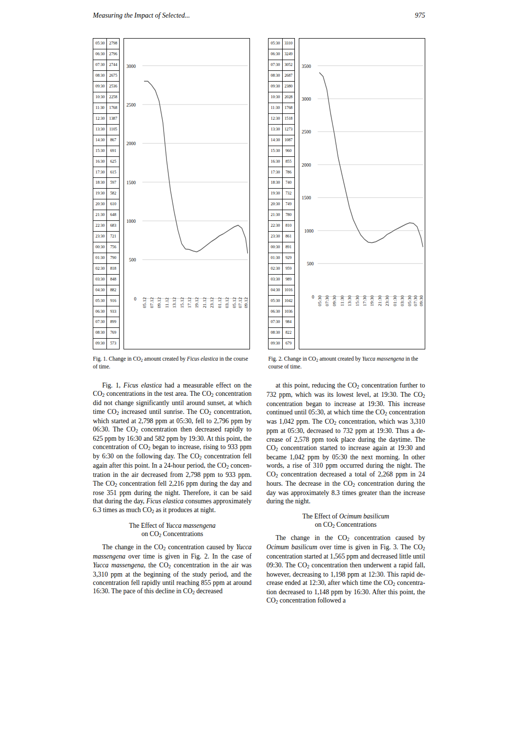Measuring the Impact of Selected... 975
| 05:30 | 2798 |
| 06:30 | 2796 |
| 07:30 | 2744 |
| 08:30 | 2675 |
| 09:30 | 2536 |
| 10:30 | 2258 |
| 11:30 | 1768 |
| 12:30 | 1387 |
| 13:30 | 1105 |
| 14:30 | 867 |
| 15:30 | 691 |
| 16:30 | 625 |
| 17:30 | 615 |
| 18:30 | 597 |
| 19:30 | 582 |
| 20:30 | 610 |
| 21:30 | 648 |
| 22:30 | 683 |
| 23:30 | 721 |
| 00:30 | 756 |
| 01:30 | 790 |
| 02:30 | 818 |
| 03:30 | 848 |
| 04:30 | 882 |
| 05:30 | 916 |
| 06:30 | 933 |
| 07:30 | 899 |
| 08:30 | 769 |
| 09:30 | 573 |
3000 2500 2000 1500 1000 500 0 05.12 07.12 09.12 11.12 13.12 15.12 17.12 19.12 21.12 23.12 01.12 03.12 05.12 07.12 09.12
Fig. 1. Change in CO2 amount created by Ficus elastica in the course of time.
| 05:30 | 3310 |
| 06:30 | 3249 |
| 07:30 | 3052 |
| 08:30 | 2687 |
| 09:30 | 2380 |
| 10:30 | 2028 |
| 11:30 | 1768 |
| 12:30 | 1518 |
| 13:30 | 1273 |
| 14:30 | 1087 |
| 15:30 | 960 |
| 16:30 | 855 |
| 17:30 | 786 |
| 18:30 | 740 |
| 19:30 | 732 |
| 20:30 | 749 |
| 21:30 | 780 |
| 22:30 | 810 |
| 23:30 | 861 |
| 00:30 | 891 |
| 01:30 | 929 |
| 02:30 | 959 |
| 03:30 | 989 |
| 04:30 | 1016 |
| 05:30 | 1042 |
| 06:30 | 1036 |
| 07:30 | 984 |
| 08:30 | 822 |
| 09:30 | 679 |
3500 3000 2500 2000 1500 1000 500 0 05:30 07:30 09:30 11:30 13:30 15:30 17:30 19:30 21:30 23:30 01:30 03:30 05:30 07:30 09:30
Fig. 2. Change in CO2 amount created by Yucca massengena in the course of time.
Fig. 1, Ficus elastica had a measurable effect on the CO2 concentrations in the test area. The CO2 concentration did not change significantly until around sunset, at which time CO2 increased until sunrise. The CO2 concentration, which started at 2,798 ppm at 05:30, fell to 2,796 ppm by 06:30. The CO2 concentration then decreased rapidly to 625 ppm by 16:30 and 582 ppm by 19:30. At this point, the concentration of CO2 began to increase, rising to 933 ppm by 6:30 on the following day. The CO2 concentration fell again after this point. In a 24-hour period, the CO2 concentration in the air decreased from 2,798 ppm to 933 ppm. The CO2 concentration fell 2,216 ppm during the day and rose 351 ppm during the night. Therefore, it can be said that during the day, Ficus elastica consumes approximately 6.3 times as much CO2 as it produces at night.
The Effect of Yucca massengena
on CO2 Concentrations
The change in the CO2 concentration caused by Yucca massengena over time is given in Fig. 2. In the case of Yucca massengena, the CO2 concentration in the air was 3,310 ppm at the beginning of the study period, and the concentration fell rapidly until reaching 855 ppm at around 16:30. The pace of this decline in CO2 decreased
at this point, reducing the CO2 concentration further to 732 ppm, which was its lowest level, at 19:30. The CO2 concentration began to increase at 19:30. This increase continued until 05:30, at which time the CO2 concentration was 1,042 ppm. The CO2 concentration, which was 3,310 ppm at 05:30, decreased to 732 ppm at 19:30. Thus a decrease of 2,578 ppm took place during the daytime. The CO2 concentration started to increase again at 19:30 and became 1,042 ppm by 05:30 the next morning. In other words, a rise of 310 ppm occurred during the night. The CO2 concentration decreased a total of 2,268 ppm in 24 hours. The decrease in the CO2 concentration during the day was approximately 8.3 times greater than the increase during the night.
The Effect of Ocimum basilicum
on CO2 Concentrations
The change in the CO2 concentration caused by Ocimum basilicum over time is given in Fig. 3. The CO2 concentration started at 1,565 ppm and decreased little until 09:30. The CO2 concentration then underwent a rapid fall, however, decreasing to 1,198 ppm at 12:30. This rapid decrease ended at 12:30, after which time the CO2 concentration decreased to 1,148 ppm by 16:30. After this point, the CO2 concentration followed a